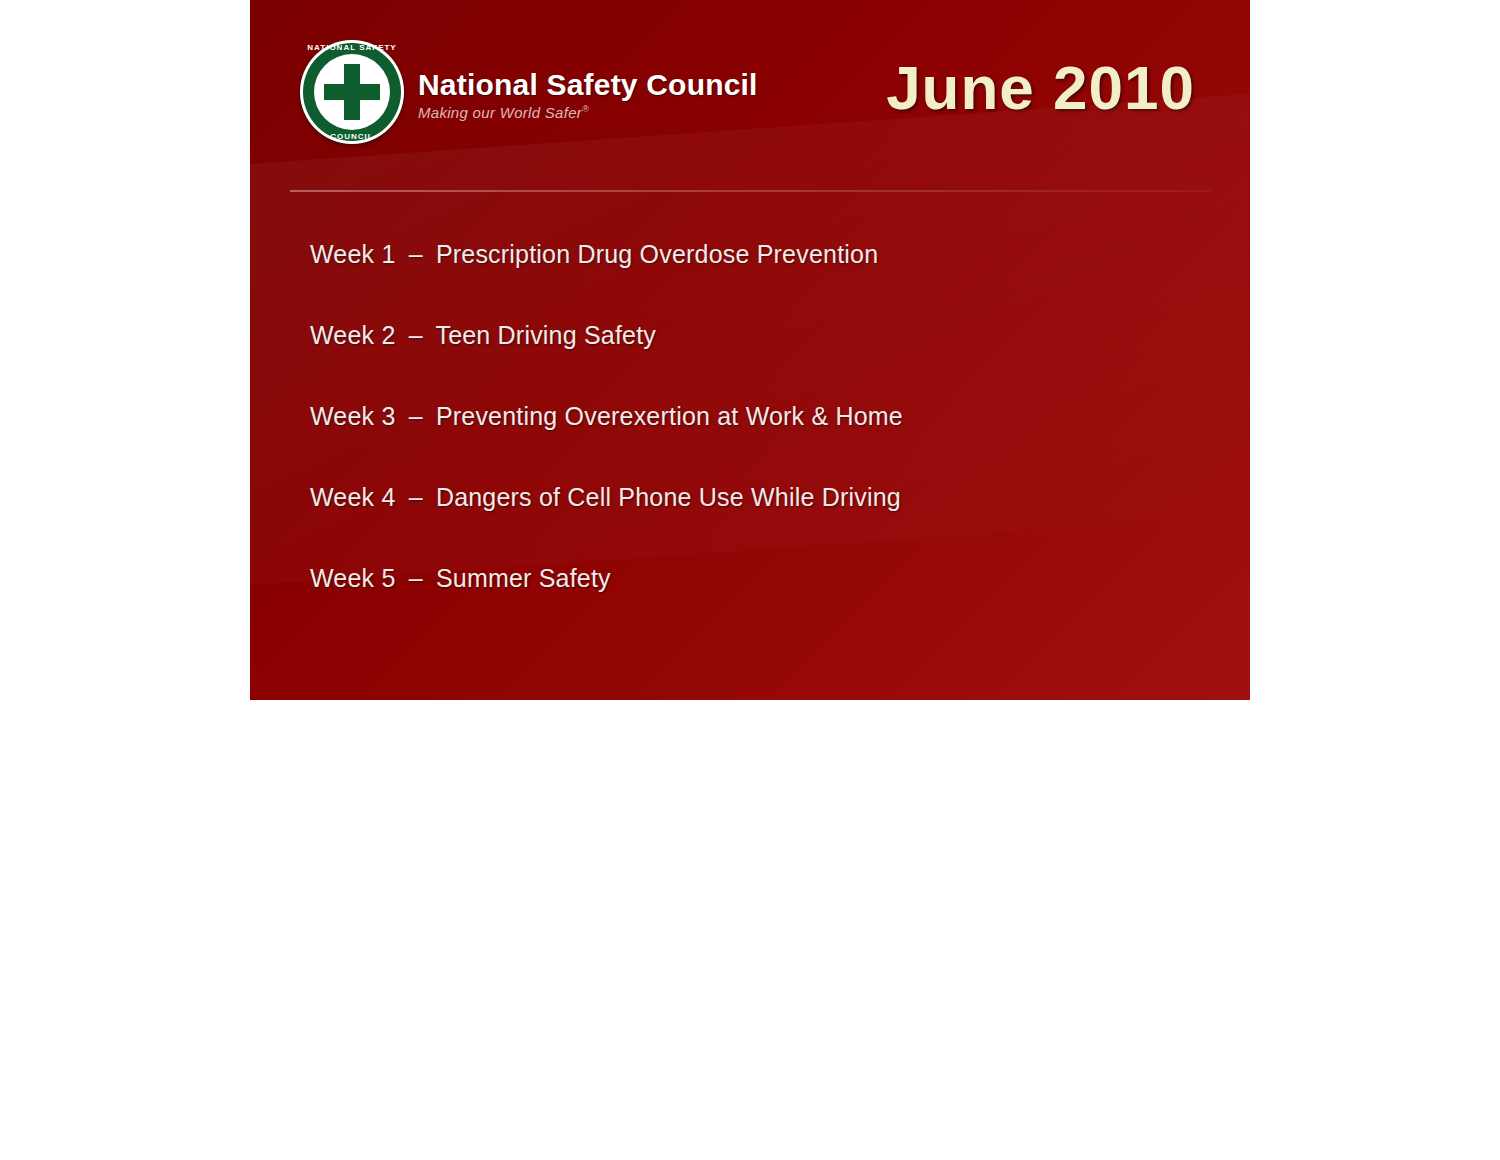NATIONAL SAFETY COUNCIL
National Safety Council
Making our World Safer®
June 2010
Week 1 – Prescription Drug Overdose Prevention
Week 2 – Teen Driving Safety
Week 3 – Preventing Overexertion at Work & Home
Week 4 – Dangers of Cell Phone Use While Driving
Week 5 – Summer Safety